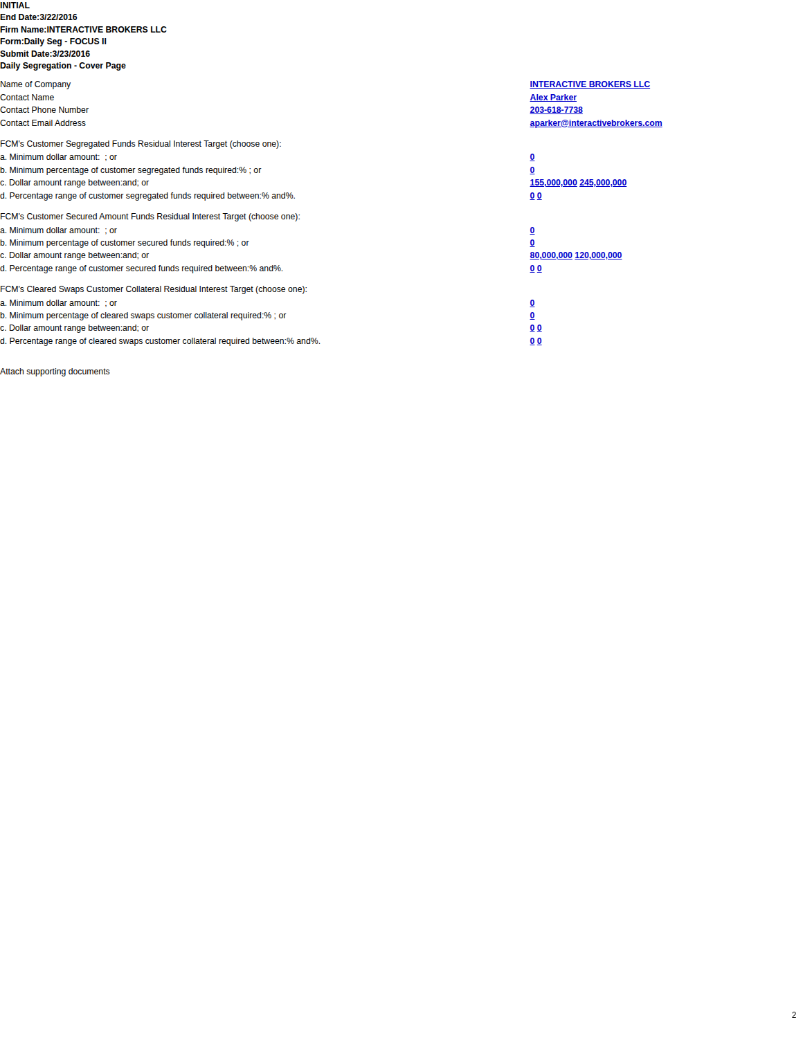INITIAL
End Date:3/22/2016
Firm Name:INTERACTIVE BROKERS LLC
Form:Daily Seg - FOCUS II
Submit Date:3/23/2016
Daily Segregation - Cover Page
| Name of Company | INTERACTIVE BROKERS LLC |
| Contact Name | Alex Parker |
| Contact Phone Number | 203-618-7738 |
| Contact Email Address | aparker@interactivebrokers.com |
FCM's Customer Segregated Funds Residual Interest Target (choose one):
| a. Minimum dollar amount: ; or | 0 |
| b. Minimum percentage of customer segregated funds required:% ; or | 0 |
| c. Dollar amount range between:and; or | 155,000,000 245,000,000 |
| d. Percentage range of customer segregated funds required between:% and%. | 0 0 |
FCM's Customer Secured Amount Funds Residual Interest Target (choose one):
| a. Minimum dollar amount: ; or | 0 |
| b. Minimum percentage of customer secured funds required:% ; or | 0 |
| c. Dollar amount range between:and; or | 80,000,000 120,000,000 |
| d. Percentage range of customer secured funds required between:% and%. | 0 0 |
FCM's Cleared Swaps Customer Collateral Residual Interest Target (choose one):
| a. Minimum dollar amount: ; or | 0 |
| b. Minimum percentage of cleared swaps customer collateral required:% ; or | 0 |
| c. Dollar amount range between:and; or | 0 0 |
| d. Percentage range of cleared swaps customer collateral required between:% and%. | 0 0 |
Attach supporting documents
2